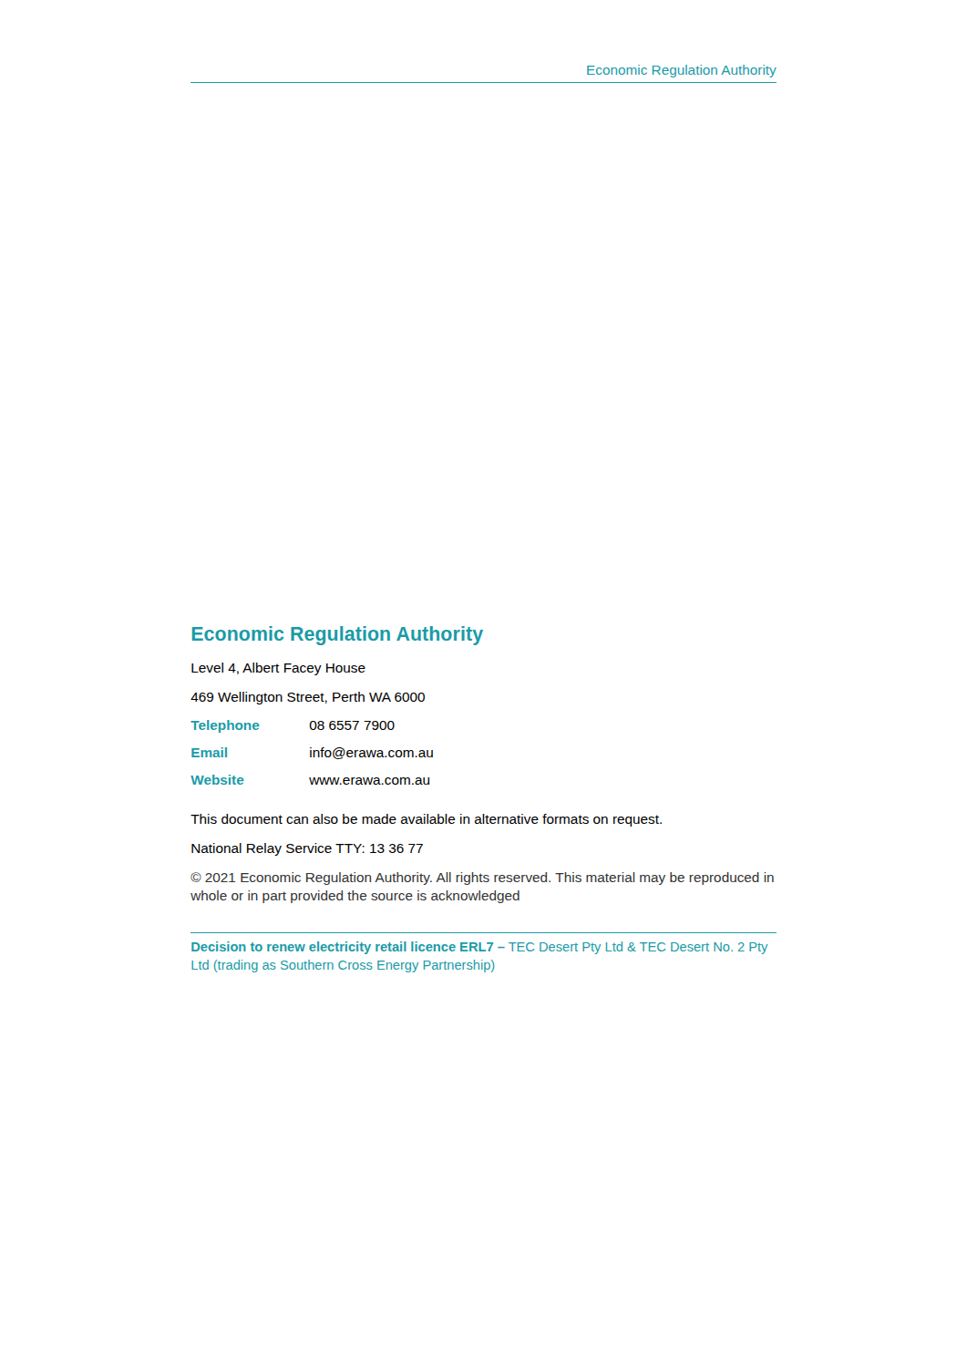Economic Regulation Authority
Economic Regulation Authority
Level 4, Albert Facey House
469 Wellington Street, Perth WA 6000
| Telephone | 08 6557 7900 |
| Email | info@erawa.com.au |
| Website | www.erawa.com.au |
This document can also be made available in alternative formats on request.
National Relay Service TTY: 13 36 77
© 2021 Economic Regulation Authority. All rights reserved. This material may be reproduced in whole or in part provided the source is acknowledged
Decision to renew electricity retail licence ERL7 – TEC Desert Pty Ltd & TEC Desert No. 2 Pty Ltd (trading as Southern Cross Energy Partnership)